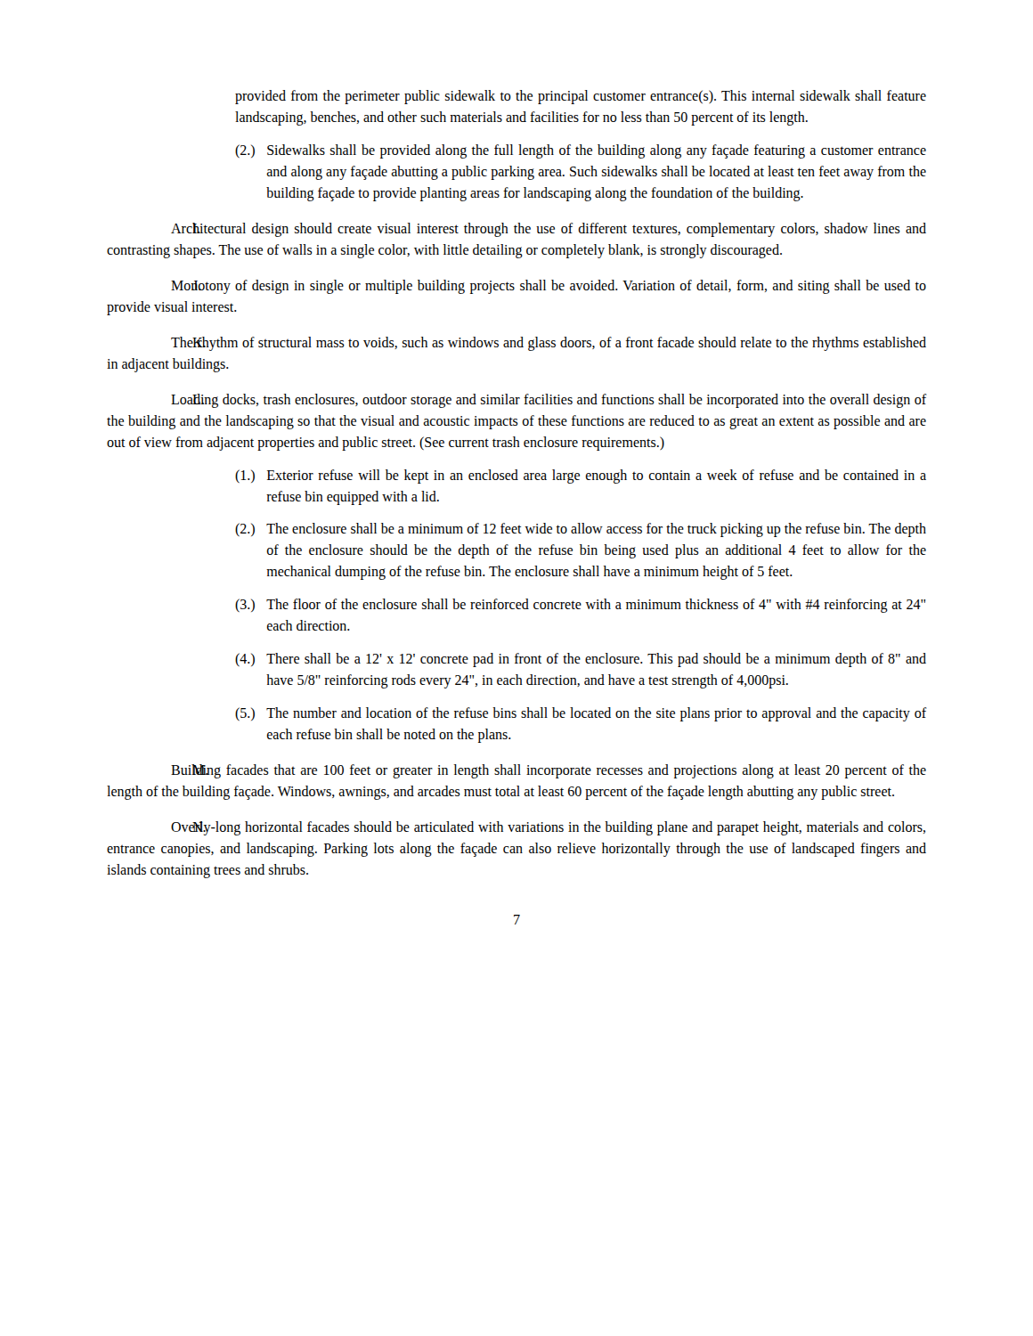provided from the perimeter public sidewalk to the principal customer entrance(s). This internal sidewalk shall feature landscaping, benches, and other such materials and facilities for no less than 50 percent of its length.
(2.) Sidewalks shall be provided along the full length of the building along any façade featuring a customer entrance and along any façade abutting a public parking area. Such sidewalks shall be located at least ten feet away from the building façade to provide planting areas for landscaping along the foundation of the building.
I. Architectural design should create visual interest through the use of different textures, complementary colors, shadow lines and contrasting shapes. The use of walls in a single color, with little detailing or completely blank, is strongly discouraged.
J. Monotony of design in single or multiple building projects shall be avoided. Variation of detail, form, and siting shall be used to provide visual interest.
K. The rhythm of structural mass to voids, such as windows and glass doors, of a front facade should relate to the rhythms established in adjacent buildings.
L. Loading docks, trash enclosures, outdoor storage and similar facilities and functions shall be incorporated into the overall design of the building and the landscaping so that the visual and acoustic impacts of these functions are reduced to as great an extent as possible and are out of view from adjacent properties and public street. (See current trash enclosure requirements.)
(1.) Exterior refuse will be kept in an enclosed area large enough to contain a week of refuse and be contained in a refuse bin equipped with a lid.
(2.) The enclosure shall be a minimum of 12 feet wide to allow access for the truck picking up the refuse bin. The depth of the enclosure should be the depth of the refuse bin being used plus an additional 4 feet to allow for the mechanical dumping of the refuse bin. The enclosure shall have a minimum height of 5 feet.
(3.) The floor of the enclosure shall be reinforced concrete with a minimum thickness of 4" with #4 reinforcing at 24" each direction.
(4.) There shall be a 12' x 12' concrete pad in front of the enclosure. This pad should be a minimum depth of 8" and have 5/8" reinforcing rods every 24", in each direction, and have a test strength of 4,000psi.
(5.) The number and location of the refuse bins shall be located on the site plans prior to approval and the capacity of each refuse bin shall be noted on the plans.
M. Building facades that are 100 feet or greater in length shall incorporate recesses and projections along at least 20 percent of the length of the building façade. Windows, awnings, and arcades must total at least 60 percent of the façade length abutting any public street.
N. Overly-long horizontal facades should be articulated with variations in the building plane and parapet height, materials and colors, entrance canopies, and landscaping. Parking lots along the façade can also relieve horizontally through the use of landscaped fingers and islands containing trees and shrubs.
7